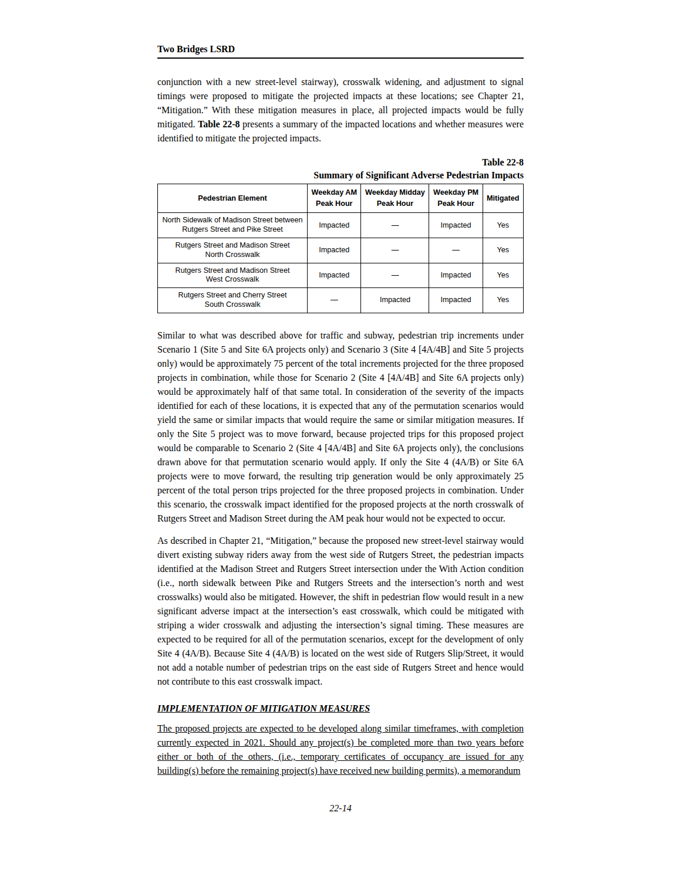Two Bridges LSRD
conjunction with a new street-level stairway), crosswalk widening, and adjustment to signal timings were proposed to mitigate the projected impacts at these locations; see Chapter 21, “Mitigation.” With these mitigation measures in place, all projected impacts would be fully mitigated. Table 22-8 presents a summary of the impacted locations and whether measures were identified to mitigate the projected impacts.
Table 22-8
Summary of Significant Adverse Pedestrian Impacts
| Pedestrian Element | Weekday AM Peak Hour | Weekday Midday Peak Hour | Weekday PM Peak Hour | Mitigated |
| --- | --- | --- | --- | --- |
| North Sidewalk of Madison Street between Rutgers Street and Pike Street | Impacted | — | Impacted | Yes |
| Rutgers Street and Madison Street North Crosswalk | Impacted | — | — | Yes |
| Rutgers Street and Madison Street West Crosswalk | Impacted | — | Impacted | Yes |
| Rutgers Street and Cherry Street South Crosswalk | — | Impacted | Impacted | Yes |
Similar to what was described above for traffic and subway, pedestrian trip increments under Scenario 1 (Site 5 and Site 6A projects only) and Scenario 3 (Site 4 [4A/4B] and Site 5 projects only) would be approximately 75 percent of the total increments projected for the three proposed projects in combination, while those for Scenario 2 (Site 4 [4A/4B] and Site 6A projects only) would be approximately half of that same total. In consideration of the severity of the impacts identified for each of these locations, it is expected that any of the permutation scenarios would yield the same or similar impacts that would require the same or similar mitigation measures. If only the Site 5 project was to move forward, because projected trips for this proposed project would be comparable to Scenario 2 (Site 4 [4A/4B] and Site 6A projects only), the conclusions drawn above for that permutation scenario would apply. If only the Site 4 (4A/B) or Site 6A projects were to move forward, the resulting trip generation would be only approximately 25 percent of the total person trips projected for the three proposed projects in combination. Under this scenario, the crosswalk impact identified for the proposed projects at the north crosswalk of Rutgers Street and Madison Street during the AM peak hour would not be expected to occur.
As described in Chapter 21, “Mitigation,” because the proposed new street-level stairway would divert existing subway riders away from the west side of Rutgers Street, the pedestrian impacts identified at the Madison Street and Rutgers Street intersection under the With Action condition (i.e., north sidewalk between Pike and Rutgers Streets and the intersection’s north and west crosswalks) would also be mitigated. However, the shift in pedestrian flow would result in a new significant adverse impact at the intersection’s east crosswalk, which could be mitigated with striping a wider crosswalk and adjusting the intersection’s signal timing. These measures are expected to be required for all of the permutation scenarios, except for the development of only Site 4 (4A/B). Because Site 4 (4A/B) is located on the west side of Rutgers Slip/Street, it would not add a notable number of pedestrian trips on the east side of Rutgers Street and hence would not contribute to this east crosswalk impact.
IMPLEMENTATION OF MITIGATION MEASURES
The proposed projects are expected to be developed along similar timeframes, with completion currently expected in 2021. Should any project(s) be completed more than two years before either or both of the others, (i.e., temporary certificates of occupancy are issued for any building(s) before the remaining project(s) have received new building permits), a memorandum
22-14